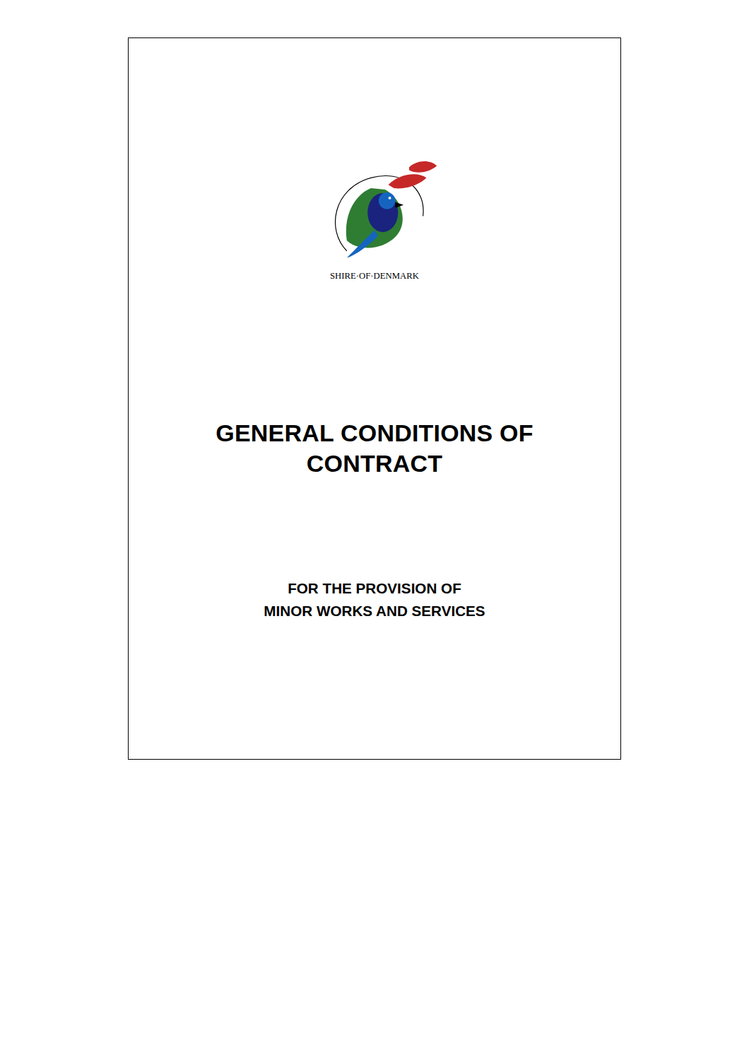GENERAL CONDITIONS OF CONTRACT
FOR THE PROVISION OF MINOR WORKS AND SERVICES